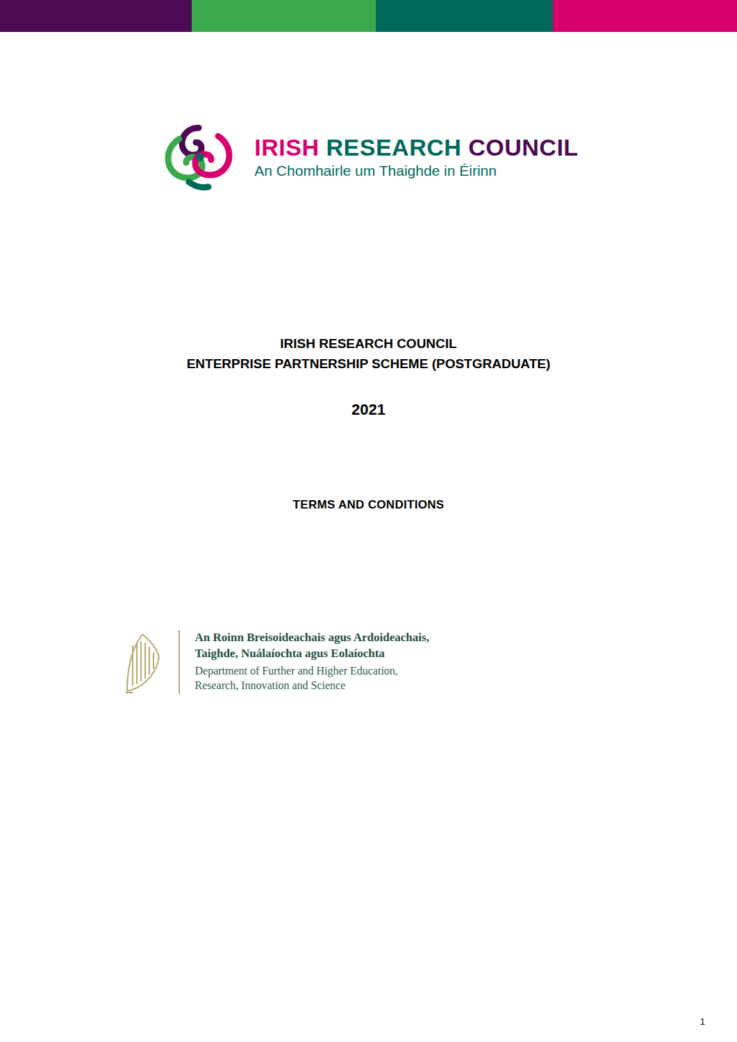IRISH RESEARCH COUNCIL
An Chomhairle um Thaighde in Éirinn
IRISH RESEARCH COUNCIL
ENTERPRISE PARTNERSHIP SCHEME (POSTGRADUATE)
2021
TERMS AND CONDITIONS
An Roinn Breisoideachais agus Ardoideachais,
Taighde, Nuálaíochta agus Eolaíochta
Department of Further and Higher Education,
Research, Innovation and Science
1